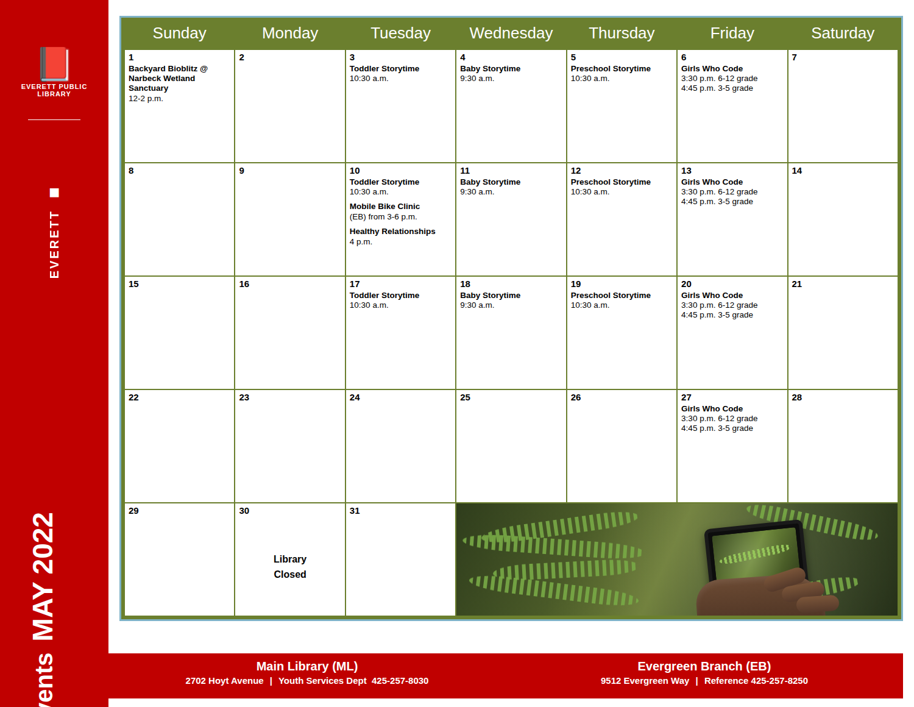📕
Everett Public Library
■ EVERETT
Youth Events MAY 2022
| Sunday | Monday | Tuesday | Wednesday | Thursday | Friday | Saturday |
| --- | --- | --- | --- | --- | --- | --- |
| 1 Backyard Bioblitz @ Narbeck Wetland Sanctuary 12-2 p.m. | 2 | 3 Toddler Storytime 10:30 a.m. | 4 Baby Storytime 9:30 a.m. | 5 Preschool Storytime 10:30 a.m. | 6 Girls Who Code 3:30 p.m. 6-12 grade 4:45 p.m. 3-5 grade | 7 |
| 8 | 9 | 10 Toddler Storytime 10:30 a.m. Mobile Bike Clinic (EB) from 3-6 p.m. Healthy Relationships 4 p.m. | 11 Baby Storytime 9:30 a.m. | 12 Preschool Storytime 10:30 a.m. | 13 Girls Who Code 3:30 p.m. 6-12 grade 4:45 p.m. 3-5 grade | 14 |
| 15 | 16 | 17 Toddler Storytime 10:30 a.m. | 18 Baby Storytime 9:30 a.m. | 19 Preschool Storytime 10:30 a.m. | 20 Girls Who Code 3:30 p.m. 6-12 grade 4:45 p.m. 3-5 grade | 21 |
| 22 | 23 | 24 | 25 | 26 | 27 Girls Who Code 3:30 p.m. 6-12 grade 4:45 p.m. 3-5 grade | 28 |
| 29 | 30 Library Closed | 31 | |
Main Library (ML)
2702 Hoyt Avenue | Youth Services Dept 425-257-8030
Evergreen Branch (EB)
9512 Evergreen Way | Reference 425-257-8250